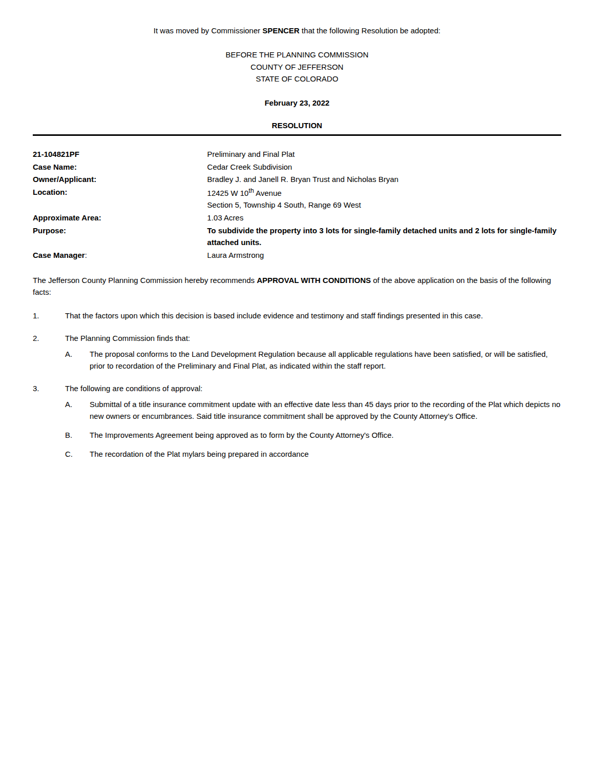It was moved by Commissioner SPENCER that the following Resolution be adopted:
BEFORE THE PLANNING COMMISSION
COUNTY OF JEFFERSON
STATE OF COLORADO
February 23, 2022
RESOLUTION
| 21-104821PF | Preliminary and Final Plat |
| Case Name: | Cedar Creek Subdivision |
| Owner/Applicant: | Bradley J. and Janell R. Bryan Trust and Nicholas Bryan |
| Location: | 12425 W 10 th Avenue Section 5, Township 4 South, Range 69 West |
| Approximate Area: | 1.03 Acres |
| Purpose: | To subdivide the property into 3 lots for single-family detached units and 2 lots for single-family attached units. |
| Case Manager : | Laura Armstrong |
The Jefferson County Planning Commission hereby recommends APPROVAL WITH CONDITIONS of the above application on the basis of the following facts:
1. That the factors upon which this decision is based include evidence and testimony and staff findings presented in this case.
2.
The Planning Commission finds that:
A. The proposal conforms to the Land Development Regulation because all applicable regulations have been satisfied, or will be satisfied, prior to recordation of the Preliminary and Final Plat, as indicated within the staff report.
3.
The following are conditions of approval:
A. Submittal of a title insurance commitment update with an effective date less than 45 days prior to the recording of the Plat which depicts no new owners or encumbrances. Said title insurance commitment shall be approved by the County Attorney’s Office.
B. The Improvements Agreement being approved as to form by the County Attorney's Office.
C. The recordation of the Plat mylars being prepared in accordance